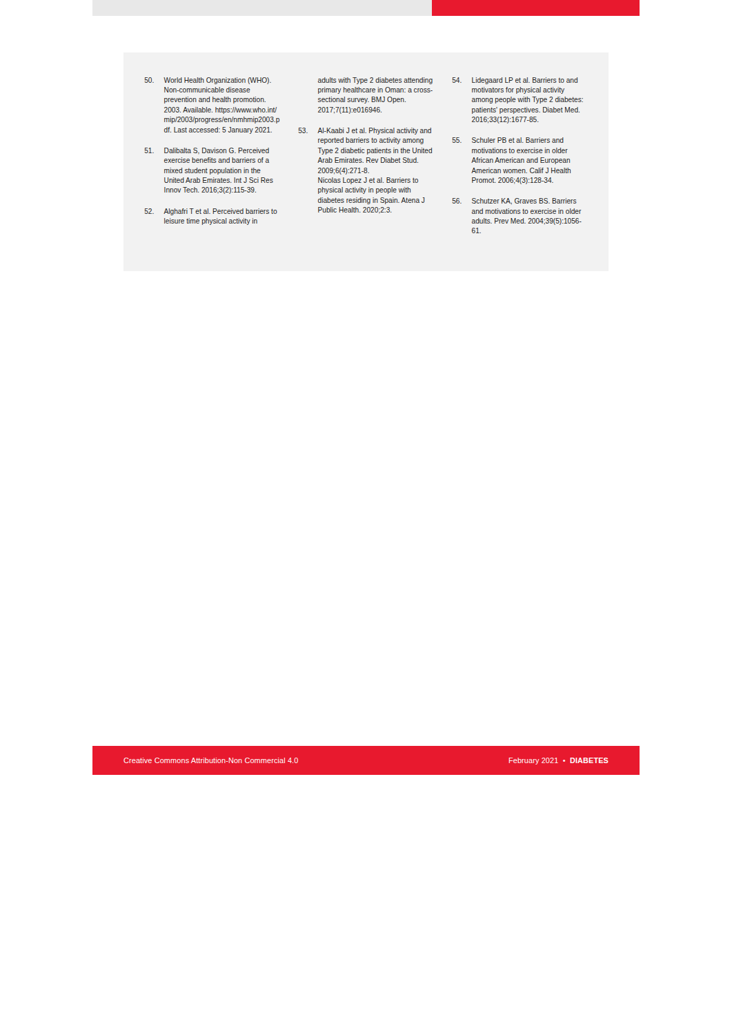50.
World Health Organization (WHO). Non-communicable disease prevention and health promotion. 2003. Available. https://www.who.int/mip/2003/progress/en/nmhmip2003.pdf. Last accessed: 5 January 2021.
51.
Dalibalta S, Davison G. Perceived exercise benefits and barriers of a mixed student population in the United Arab Emirates. Int J Sci Res Innov Tech. 2016;3(2):115-39.
52.
Alghafri T et al. Perceived barriers to leisure time physical activity in
adults with Type 2 diabetes attending primary healthcare in Oman: a cross-sectional survey. BMJ Open. 2017;7(11):e016946.
53.
Al-Kaabi J et al. Physical activity and reported barriers to activity among Type 2 diabetic patients in the United Arab Emirates. Rev Diabet Stud. 2009;6(4):271-8.
Nicolas Lopez J et al. Barriers to physical activity in people with diabetes residing in Spain. Atena J Public Health. 2020;2:3.
54.
Lidegaard LP et al. Barriers to and motivators for physical activity among people with Type 2 diabetes: patients' perspectives. Diabet Med. 2016;33(12):1677-85.
55.
Schuler PB et al. Barriers and motivations to exercise in older African American and European American women. Calif J Health Promot. 2006;4(3):128-34.
56.
Schutzer KA, Graves BS. Barriers and motivations to exercise in older adults. Prev Med. 2004;39(5):1056-61.
Creative Commons Attribution-Non Commercial 4.0
February 2021 • DIABETES